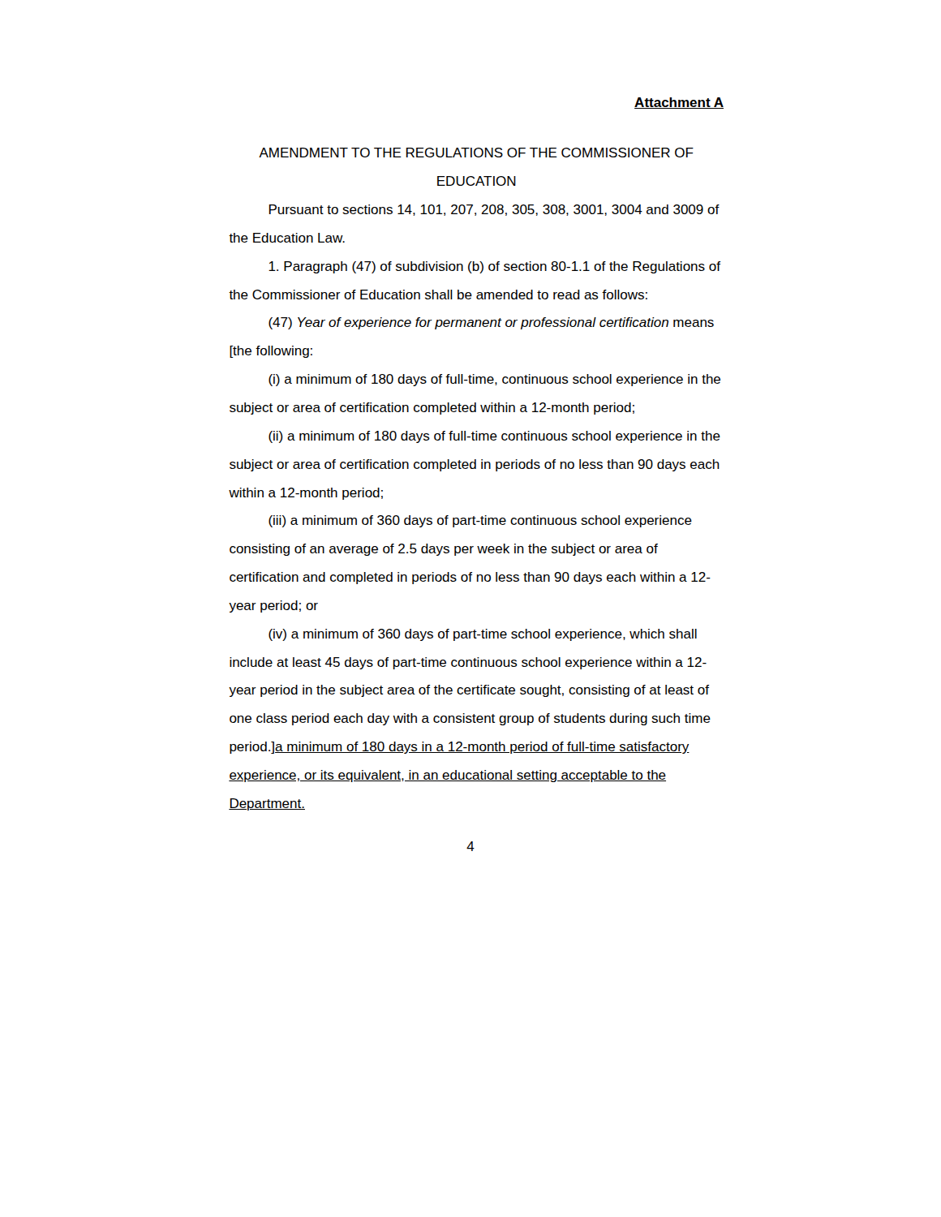Attachment A
Amendment to the Regulations of the Commissioner of Education
Pursuant to sections 14, 101, 207, 208, 305, 308, 3001, 3004 and 3009 of the Education Law.
1. Paragraph (47) of subdivision (b) of section 80-1.1 of the Regulations of the Commissioner of Education shall be amended to read as follows:
(47) Year of experience for permanent or professional certification means [the following:
(i) a minimum of 180 days of full-time, continuous school experience in the subject or area of certification completed within a 12-month period;
(ii) a minimum of 180 days of full-time continuous school experience in the subject or area of certification completed in periods of no less than 90 days each within a 12-month period;
(iii) a minimum of 360 days of part-time continuous school experience consisting of an average of 2.5 days per week in the subject or area of certification and completed in periods of no less than 90 days each within a 12-year period; or
(iv) a minimum of 360 days of part-time school experience, which shall include at least 45 days of part-time continuous school experience within a 12-year period in the subject area of the certificate sought, consisting of at least of one class period each day with a consistent group of students during such time period.]a minimum of 180 days in a 12-month period of full-time satisfactory experience, or its equivalent, in an educational setting acceptable to the Department.
4